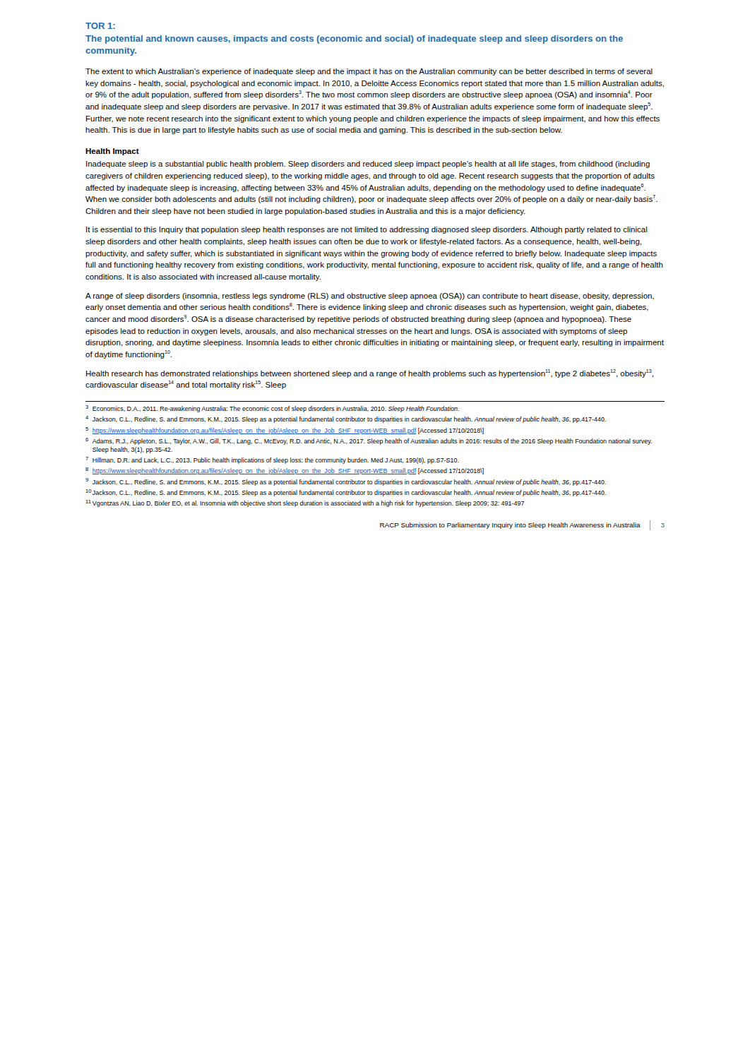TOR 1:
The potential and known causes, impacts and costs (economic and social) of inadequate sleep and sleep disorders on the community.
The extent to which Australian’s experience of inadequate sleep and the impact it has on the Australian community can be better described in terms of several key domains - health, social, psychological and economic impact. In 2010, a Deloitte Access Economics report stated that more than 1.5 million Australian adults, or 9% of the adult population, suffered from sleep disorders3. The two most common sleep disorders are obstructive sleep apnoea (OSA) and insomnia4. Poor and inadequate sleep and sleep disorders are pervasive. In 2017 it was estimated that 39.8% of Australian adults experience some form of inadequate sleep5. Further, we note recent research into the significant extent to which young people and children experience the impacts of sleep impairment, and how this effects health. This is due in large part to lifestyle habits such as use of social media and gaming. This is described in the sub-section below.
Health Impact
Inadequate sleep is a substantial public health problem. Sleep disorders and reduced sleep impact people’s health at all life stages, from childhood (including caregivers of children experiencing reduced sleep), to the working middle ages, and through to old age. Recent research suggests that the proportion of adults affected by inadequate sleep is increasing, affecting between 33% and 45% of Australian adults, depending on the methodology used to define inadequate6. When we consider both adolescents and adults (still not including children), poor or inadequate sleep affects over 20% of people on a daily or near-daily basis7. Children and their sleep have not been studied in large population-based studies in Australia and this is a major deficiency.
It is essential to this Inquiry that population sleep health responses are not limited to addressing diagnosed sleep disorders. Although partly related to clinical sleep disorders and other health complaints, sleep health issues can often be due to work or lifestyle-related factors. As a consequence, health, well-being, productivity, and safety suffer, which is substantiated in significant ways within the growing body of evidence referred to briefly below. Inadequate sleep impacts full and functioning healthy recovery from existing conditions, work productivity, mental functioning, exposure to accident risk, quality of life, and a range of health conditions. It is also associated with increased all-cause mortality.
A range of sleep disorders (insomnia, restless legs syndrome (RLS) and obstructive sleep apnoea (OSA)) can contribute to heart disease, obesity, depression, early onset dementia and other serious health conditions8. There is evidence linking sleep and chronic diseases such as hypertension, weight gain, diabetes, cancer and mood disorders9. OSA is a disease characterised by repetitive periods of obstructed breathing during sleep (apnoea and hypopnoea). These episodes lead to reduction in oxygen levels, arousals, and also mechanical stresses on the heart and lungs. OSA is associated with symptoms of sleep disruption, snoring, and daytime sleepiness. Insomnia leads to either chronic difficulties in initiating or maintaining sleep, or frequent early, resulting in impairment of daytime functioning10.
Health research has demonstrated relationships between shortened sleep and a range of health problems such as hypertension11, type 2 diabetes12, obesity13, cardiovascular disease14 and total mortality risk15. Sleep
3 Economics, D.A., 2011. Re-awakening Australia: The economic cost of sleep disorders in Australia, 2010. Sleep Health Foundation.
4 Jackson, C.L., Redline, S. and Emmons, K.M., 2015. Sleep as a potential fundamental contributor to disparities in cardiovascular health. Annual review of public health, 36, pp.417-440.
5 https://www.sleephealthfoundation.org.au/files/Asleep_on_the_job/Asleep_on_the_Job_SHF_report-WEB_small.pdf [Accessed 17/10/2018\]
6 Adams, R.J., Appleton, S.L., Taylor, A.W., Gill, T.K., Lang, C., McEvoy, R.D. and Antic, N.A., 2017. Sleep health of Australian adults in 2016: results of the 2016 Sleep Health Foundation national survey. Sleep health, 3(1), pp.35-42.
7 Hillman, D.R. and Lack, L.C., 2013. Public health implications of sleep loss: the community burden. Med J Aust, 199(8), pp.S7-S10.
8 https://www.sleephealthfoundation.org.au/files/Asleep_on_the_job/Asleep_on_the_Job_SHF_report-WEB_small.pdf [Accessed 17/10/2018\]
9 Jackson, C.L., Redline, S. and Emmons, K.M., 2015. Sleep as a potential fundamental contributor to disparities in cardiovascular health. Annual review of public health, 36, pp.417-440.
10 Jackson, C.L., Redline, S. and Emmons, K.M., 2015. Sleep as a potential fundamental contributor to disparities in cardiovascular health. Annual review of public health, 36, pp.417-440.
11 Vgontzas AN, Liao D, Bixler EO, et al. Insomnia with objective short sleep duration is associated with a high risk for hypertension. Sleep 2009; 32: 491-497
RACP Submission to Parliamentary Inquiry into Sleep Health Awareness in Australia 3